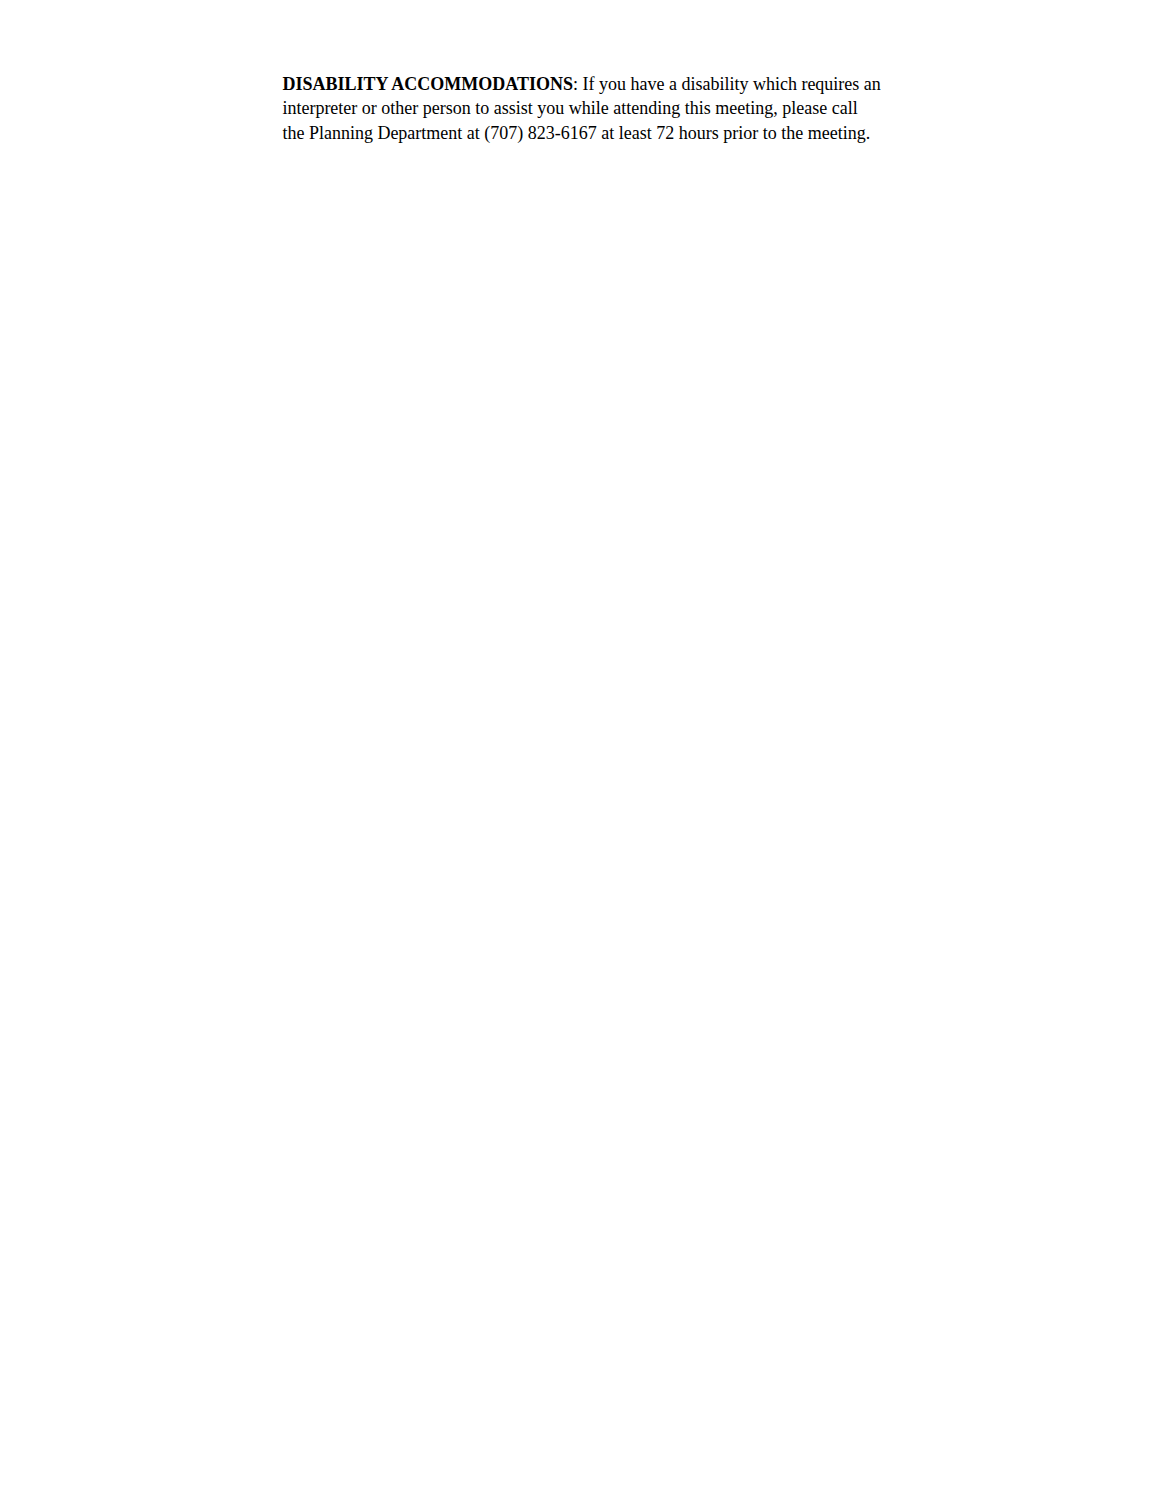DISABILITY ACCOMMODATIONS: If you have a disability which requires an interpreter or other person to assist you while attending this meeting, please call the Planning Department at (707) 823-6167 at least 72 hours prior to the meeting.